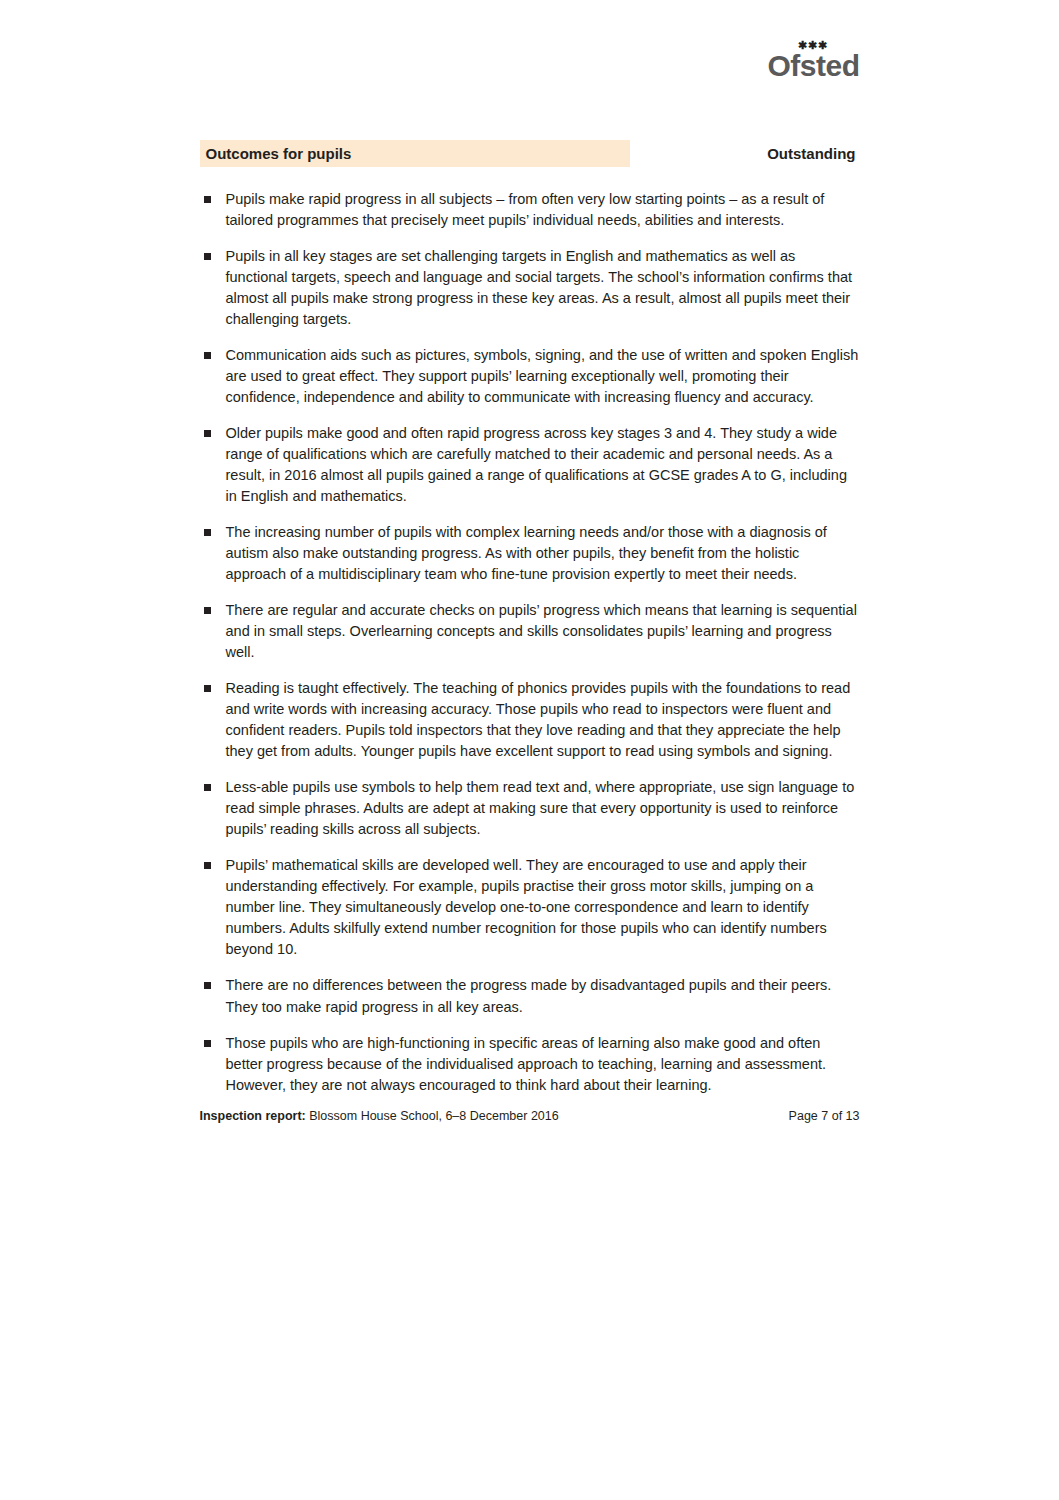✱✱✱
Ofsted
Outcomes for pupils
Outstanding
Pupils make rapid progress in all subjects – from often very low starting points – as a result of tailored programmes that precisely meet pupils’ individual needs, abilities and interests.
Pupils in all key stages are set challenging targets in English and mathematics as well as functional targets, speech and language and social targets. The school’s information confirms that almost all pupils make strong progress in these key areas. As a result, almost all pupils meet their challenging targets.
Communication aids such as pictures, symbols, signing, and the use of written and spoken English are used to great effect. They support pupils’ learning exceptionally well, promoting their confidence, independence and ability to communicate with increasing fluency and accuracy.
Older pupils make good and often rapid progress across key stages 3 and 4. They study a wide range of qualifications which are carefully matched to their academic and personal needs. As a result, in 2016 almost all pupils gained a range of qualifications at GCSE grades A to G, including in English and mathematics.
The increasing number of pupils with complex learning needs and/or those with a diagnosis of autism also make outstanding progress. As with other pupils, they benefit from the holistic approach of a multidisciplinary team who fine-tune provision expertly to meet their needs.
There are regular and accurate checks on pupils’ progress which means that learning is sequential and in small steps. Overlearning concepts and skills consolidates pupils’ learning and progress well.
Reading is taught effectively. The teaching of phonics provides pupils with the foundations to read and write words with increasing accuracy. Those pupils who read to inspectors were fluent and confident readers. Pupils told inspectors that they love reading and that they appreciate the help they get from adults. Younger pupils have excellent support to read using symbols and signing.
Less-able pupils use symbols to help them read text and, where appropriate, use sign language to read simple phrases. Adults are adept at making sure that every opportunity is used to reinforce pupils’ reading skills across all subjects.
Pupils’ mathematical skills are developed well. They are encouraged to use and apply their understanding effectively. For example, pupils practise their gross motor skills, jumping on a number line. They simultaneously develop one-to-one correspondence and learn to identify numbers. Adults skilfully extend number recognition for those pupils who can identify numbers beyond 10.
There are no differences between the progress made by disadvantaged pupils and their peers. They too make rapid progress in all key areas.
Those pupils who are high-functioning in specific areas of learning also make good and often better progress because of the individualised approach to teaching, learning and assessment. However, they are not always encouraged to think hard about their learning.
Inspection report: Blossom House School, 6–8 December 2016
Page 7 of 13